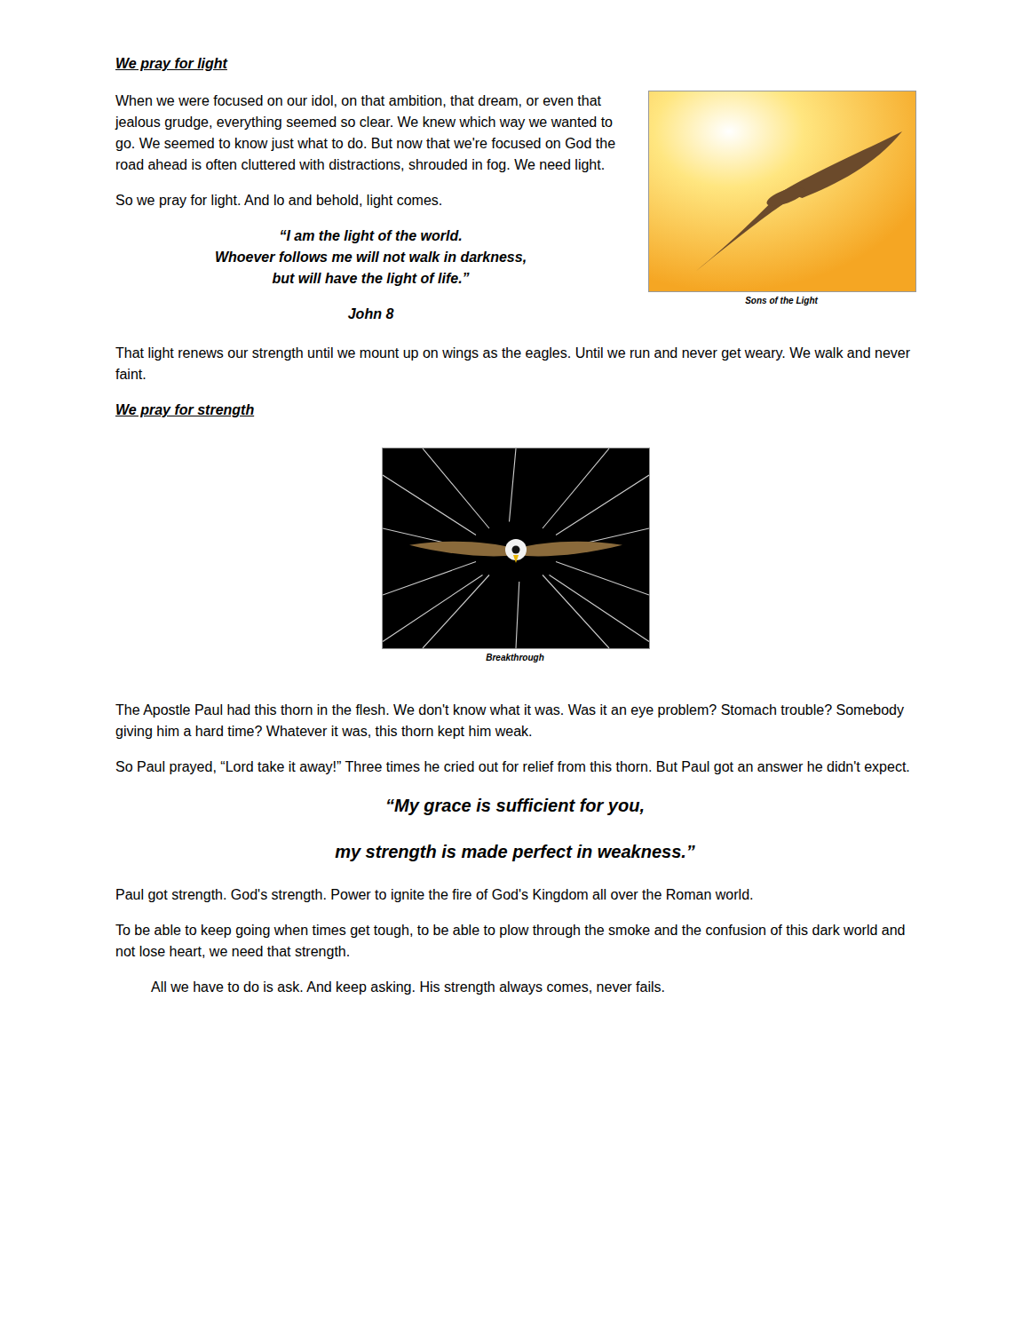We pray for light
Sons of the Light
When we were focused on our idol, on that ambition, that dream, or even that jealous grudge, everything seemed so clear. We knew which way we wanted to go. We seemed to know just what to do. But now that we're focused on God the road ahead is often cluttered with distractions, shrouded in fog. We need light.
So we pray for light. And lo and behold, light comes.
“I am the light of the world.
Whoever follows me will not walk in darkness,
but will have the light of life.”
John 8
That light renews our strength until we mount up on wings as the eagles. Until we run and never get weary. We walk and never faint.
We pray for strength
Breakthrough
The Apostle Paul had this thorn in the flesh. We don't know what it was. Was it an eye problem? Stomach trouble? Somebody giving him a hard time? Whatever it was, this thorn kept him weak.
So Paul prayed, “Lord take it away!” Three times he cried out for relief from this thorn. But Paul got an answer he didn't expect.
“My grace is sufficient for you,
my strength is made perfect in weakness.”
Paul got strength. God's strength. Power to ignite the fire of God's Kingdom all over the Roman world.
To be able to keep going when times get tough, to be able to plow through the smoke and the confusion of this dark world and not lose heart, we need that strength.
All we have to do is ask. And keep asking. His strength always comes, never fails.